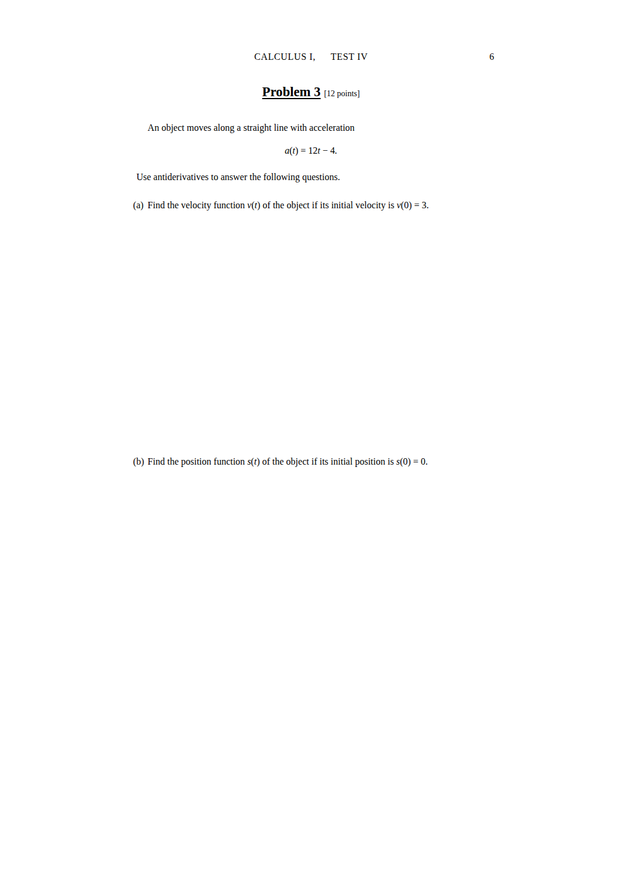CALCULUS I, TEST IV 6
Problem 3 [12 points]
An object moves along a straight line with acceleration
a(t) = 12t − 4.
Use antiderivatives to answer the following questions.
(a) Find the velocity function v(t) of the object if its initial velocity is v(0) = 3.
(b) Find the position function s(t) of the object if its initial position is s(0) = 0.